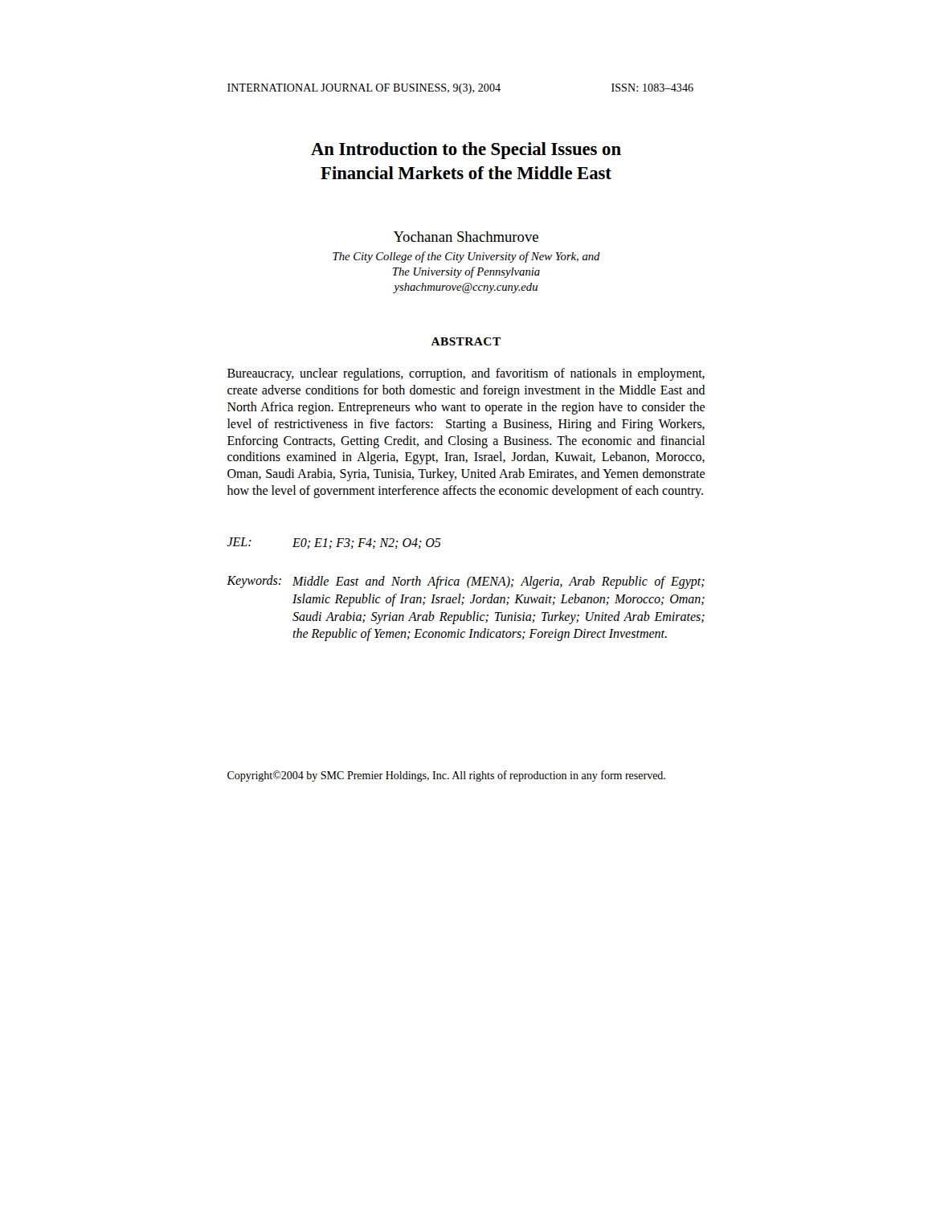INTERNATIONAL JOURNAL OF BUSINESS, 9(3), 2004 ISSN: 1083–4346
An Introduction to the Special Issues on
Financial Markets of the Middle East
Yochanan Shachmurove
The City College of the City University of New York, and
The University of Pennsylvania
yshachmurove@ccny.cuny.edu
ABSTRACT
Bureaucracy, unclear regulations, corruption, and favoritism of nationals in employment, create adverse conditions for both domestic and foreign investment in the Middle East and North Africa region. Entrepreneurs who want to operate in the region have to consider the level of restrictiveness in five factors: Starting a Business, Hiring and Firing Workers, Enforcing Contracts, Getting Credit, and Closing a Business. The economic and financial conditions examined in Algeria, Egypt, Iran, Israel, Jordan, Kuwait, Lebanon, Morocco, Oman, Saudi Arabia, Syria, Tunisia, Turkey, United Arab Emirates, and Yemen demonstrate how the level of government interference affects the economic development of each country.
JEL:
E0; E1; F3; F4; N2; O4; O5
Keywords:
Middle East and North Africa (MENA); Algeria, Arab Republic of Egypt; Islamic Republic of Iran; Israel; Jordan; Kuwait; Lebanon; Morocco; Oman; Saudi Arabia; Syrian Arab Republic; Tunisia; Turkey; United Arab Emirates; the Republic of Yemen; Economic Indicators; Foreign Direct Investment.
Copyright©2004 by SMC Premier Holdings, Inc. All rights of reproduction in any form reserved.